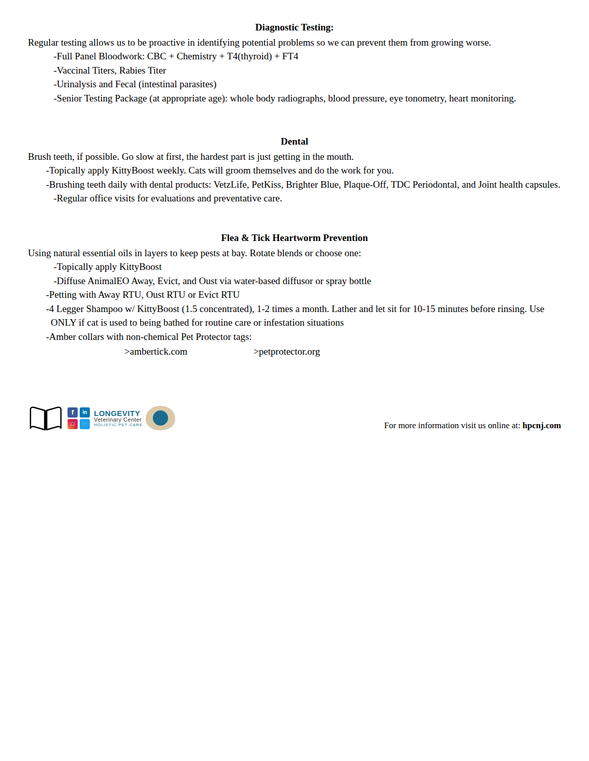Diagnostic Testing:
Regular testing allows us to be proactive in identifying potential problems so we can prevent them from growing worse.
-Full Panel Bloodwork: CBC + Chemistry + T4(thyroid) + FT4
-Vaccinal Titers, Rabies Titer
-Urinalysis and Fecal (intestinal parasites)
-Senior Testing Package (at appropriate age): whole body radiographs, blood pressure, eye tonometry, heart monitoring.
Dental
Brush teeth, if possible. Go slow at first, the hardest part is just getting in the mouth.
-Topically apply KittyBoost weekly. Cats will groom themselves and do the work for you.
-Brushing teeth daily with dental products: VetzLife, PetKiss, Brighter Blue, Plaque-Off, TDC Periodontal, and Joint health capsules.
-Regular office visits for evaluations and preventative care.
Flea & Tick Heartworm Prevention
Using natural essential oils in layers to keep pests at bay. Rotate blends or choose one:
-Topically apply KittyBoost
-Diffuse AnimalEO Away, Evict, and Oust via water-based diffusor or spray bottle
-Petting with Away RTU, Oust RTU or Evict RTU
-4 Legger Shampoo w/ KittyBoost (1.5 concentrated), 1-2 times a month. Lather and let sit for 10-15 minutes before rinsing. Use ONLY if cat is used to being bathed for routine care or infestation situations
-Amber collars with non-chemical Pet Protector tags:
>ambertick.com>petprotector.org
LONGEVITY
Veterinary Center
HOLISTIC PET CARE
For more information visit us online at: hpcnj.com